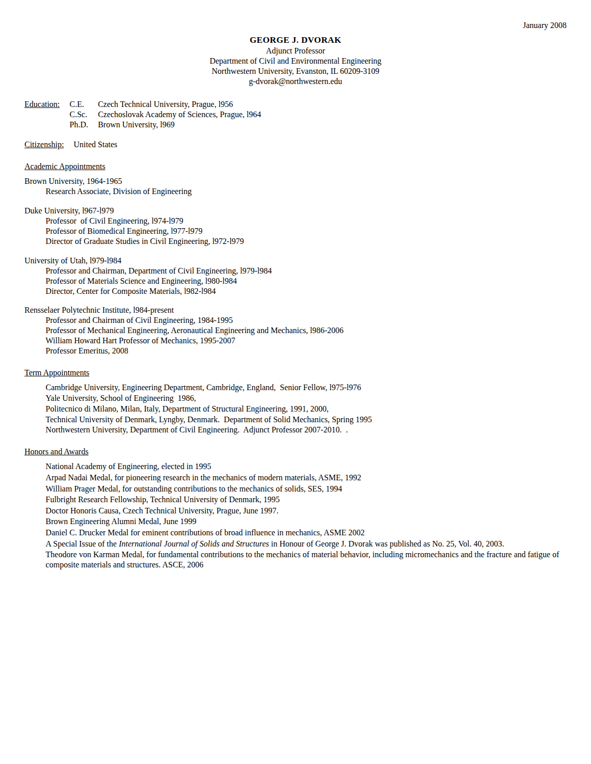January 2008
GEORGE J. DVORAK
Adjunct Professor
Department of Civil and Environmental Engineering
Northwestern University, Evanston, IL 60209-3109
g-dvorak@northwestern.edu
| Education: | C.E. | Czech Technical University, Prague, l956 |
| | C.Sc. | Czechoslovak Academy of Sciences, Prague, l964 |
| | Ph.D. | Brown University, l969 |
| Citizenship: | United States |
Academic Appointments
Brown University, 1964-1965
Research Associate, Division of Engineering
Duke University, l967-l979
Professor of Civil Engineering, l974-l979
Professor of Biomedical Engineering, l977-l979
Director of Graduate Studies in Civil Engineering, l972-l979
University of Utah, l979-l984
Professor and Chairman, Department of Civil Engineering, l979-l984
Professor of Materials Science and Engineering, l980-l984
Director, Center for Composite Materials, l982-l984
Rensselaer Polytechnic Institute, l984-present
Professor and Chairman of Civil Engineering, 1984-1995
Professor of Mechanical Engineering, Aeronautical Engineering and Mechanics, l986-2006
William Howard Hart Professor of Mechanics, 1995-2007
Professor Emeritus, 2008
Term Appointments
Cambridge University, Engineering Department, Cambridge, England, Senior Fellow, l975-l976
Yale University, School of Engineering 1986,
Politecnico di Milano, Milan, Italy, Department of Structural Engineering, 1991, 2000,
Technical University of Denmark, Lyngby, Denmark. Department of Solid Mechanics, Spring 1995
Northwestern University, Department of Civil Engineering. Adjunct Professor 2007-2010. .
Honors and Awards
National Academy of Engineering, elected in 1995
Arpad Nadai Medal, for pioneering research in the mechanics of modern materials, ASME, 1992
William Prager Medal, for outstanding contributions to the mechanics of solids, SES, 1994
Fulbright Research Fellowship, Technical University of Denmark, 1995
Doctor Honoris Causa, Czech Technical University, Prague, June 1997.
Brown Engineering Alumni Medal, June 1999
Daniel C. Drucker Medal for eminent contributions of broad influence in mechanics, ASME 2002
A Special Issue of the International Journal of Solids and Structures in Honour of George J. Dvorak was published as No. 25, Vol. 40, 2003.
Theodore von Karman Medal, for fundamental contributions to the mechanics of material behavior, including micromechanics and the fracture and fatigue of composite materials and structures. ASCE, 2006